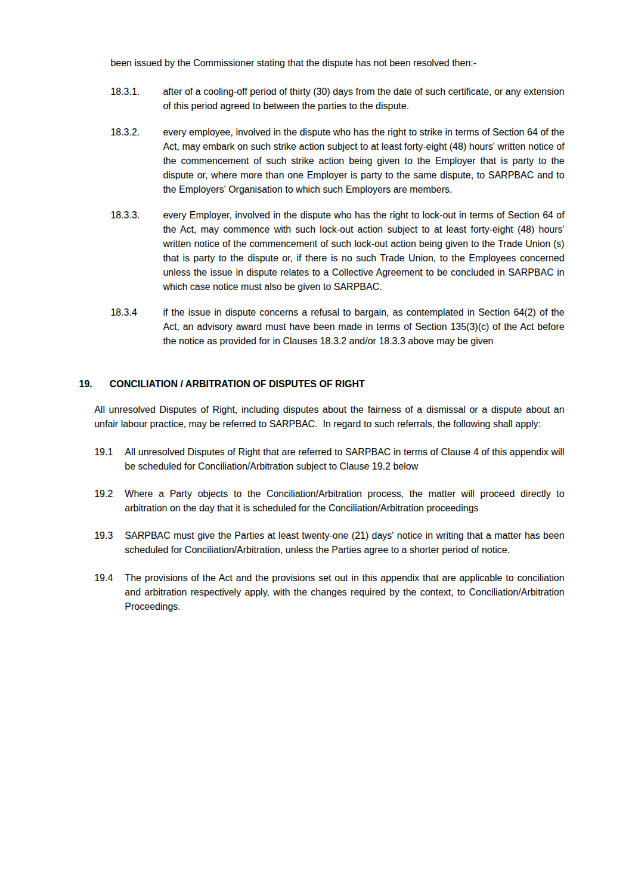been issued by the Commissioner stating that the dispute has not been resolved then:-
18.3.1.
after of a cooling-off period of thirty (30) days from the date of such certificate, or any extension of this period agreed to between the parties to the dispute.
18.3.2.
every employee, involved in the dispute who has the right to strike in terms of Section 64 of the Act, may embark on such strike action subject to at least forty-eight (48) hours' written notice of the commencement of such strike action being given to the Employer that is party to the dispute or, where more than one Employer is party to the same dispute, to SARPBAC and to the Employers' Organisation to which such Employers are members.
18.3.3.
every Employer, involved in the dispute who has the right to lock-out in terms of Section 64 of the Act, may commence with such lock-out action subject to at least forty-eight (48) hours' written notice of the commencement of such lock-out action being given to the Trade Union (s) that is party to the dispute or, if there is no such Trade Union, to the Employees concerned unless the issue in dispute relates to a Collective Agreement to be concluded in SARPBAC in which case notice must also be given to SARPBAC.
18.3.4
if the issue in dispute concerns a refusal to bargain, as contemplated in Section 64(2) of the Act, an advisory award must have been made in terms of Section 135(3)(c) of the Act before the notice as provided for in Clauses 18.3.2 and/or 18.3.3 above may be given
19. CONCILIATION / ARBITRATION OF DISPUTES OF RIGHT
All unresolved Disputes of Right, including disputes about the fairness of a dismissal or a dispute about an unfair labour practice, may be referred to SARPBAC. In regard to such referrals, the following shall apply:
19.1
All unresolved Disputes of Right that are referred to SARPBAC in terms of Clause 4 of this appendix will be scheduled for Conciliation/Arbitration subject to Clause 19.2 below
19.2
Where a Party objects to the Conciliation/Arbitration process, the matter will proceed directly to arbitration on the day that it is scheduled for the Conciliation/Arbitration proceedings
19.3
SARPBAC must give the Parties at least twenty-one (21) days' notice in writing that a matter has been scheduled for Conciliation/Arbitration, unless the Parties agree to a shorter period of notice.
19.4
The provisions of the Act and the provisions set out in this appendix that are applicable to conciliation and arbitration respectively apply, with the changes required by the context, to Conciliation/Arbitration Proceedings.